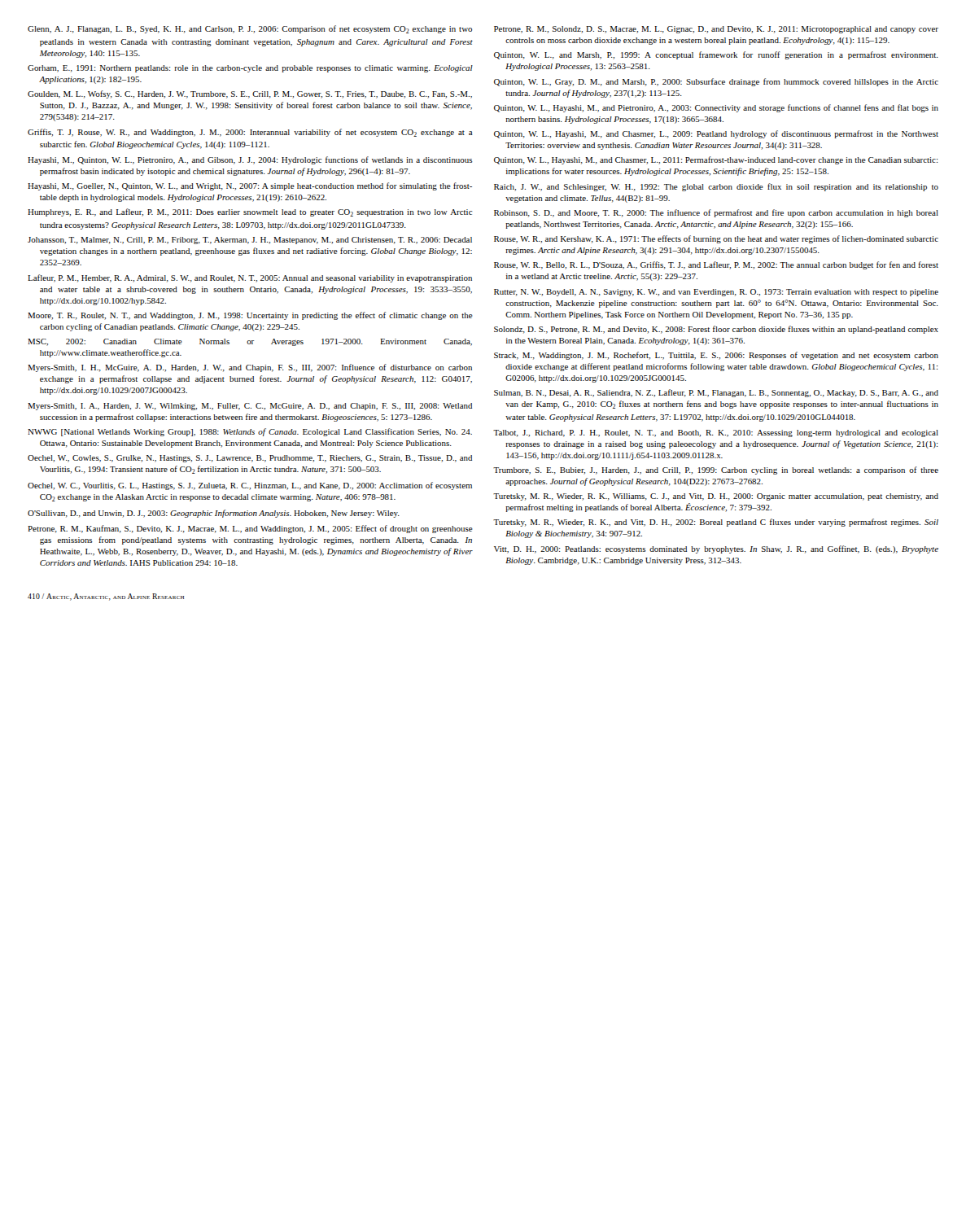Glenn, A. J., Flanagan, L. B., Syed, K. H., and Carlson, P. J., 2006: Comparison of net ecosystem CO2 exchange in two peatlands in western Canada with contrasting dominant vegetation, Sphagnum and Carex. Agricultural and Forest Meteorology, 140: 115–135.
Gorham, E., 1991: Northern peatlands: role in the carbon-cycle and probable responses to climatic warming. Ecological Applications, 1(2): 182–195.
Goulden, M. L., Wofsy, S. C., Harden, J. W., Trumbore, S. E., Crill, P. M., Gower, S. T., Fries, T., Daube, B. C., Fan, S.-M., Sutton, D. J., Bazzaz, A., and Munger, J. W., 1998: Sensitivity of boreal forest carbon balance to soil thaw. Science, 279(5348): 214–217.
Griffis, T. J, Rouse, W. R., and Waddington, J. M., 2000: Interannual variability of net ecosystem CO2 exchange at a subarctic fen. Global Biogeochemical Cycles, 14(4): 1109–1121.
Hayashi, M., Quinton, W. L., Pietroniro, A., and Gibson, J. J., 2004: Hydrologic functions of wetlands in a discontinuous permafrost basin indicated by isotopic and chemical signatures. Journal of Hydrology, 296(1–4): 81–97.
Hayashi, M., Goeller, N., Quinton, W. L., and Wright, N., 2007: A simple heat-conduction method for simulating the frost-table depth in hydrological models. Hydrological Processes, 21(19): 2610–2622.
Humphreys, E. R., and Lafleur, P. M., 2011: Does earlier snowmelt lead to greater CO2 sequestration in two low Arctic tundra ecosystems? Geophysical Research Letters, 38: L09703, http://dx.doi.org/1029/2011GL047339.
Johansson, T., Malmer, N., Crill, P. M., Friborg, T., Akerman, J. H., Mastepanov, M., and Christensen, T. R., 2006: Decadal vegetation changes in a northern peatland, greenhouse gas fluxes and net radiative forcing. Global Change Biology, 12: 2352–2369.
Lafleur, P. M., Hember, R. A., Admiral, S. W., and Roulet, N. T., 2005: Annual and seasonal variability in evapotranspiration and water table at a shrub-covered bog in southern Ontario, Canada, Hydrological Processes, 19: 3533–3550, http://dx.doi.org/10.1002/hyp.5842.
Moore, T. R., Roulet, N. T., and Waddington, J. M., 1998: Uncertainty in predicting the effect of climatic change on the carbon cycling of Canadian peatlands. Climatic Change, 40(2): 229–245.
MSC, 2002: Canadian Climate Normals or Averages 1971–2000. Environment Canada, http://www.climate.weatheroffice.gc.ca.
Myers-Smith, I. H., McGuire, A. D., Harden, J. W., and Chapin, F. S., III, 2007: Influence of disturbance on carbon exchange in a permafrost collapse and adjacent burned forest. Journal of Geophysical Research, 112: G04017, http://dx.doi.org/10.1029/2007JG000423.
Myers-Smith, I. A., Harden, J. W., Wilmking, M., Fuller, C. C., McGuire, A. D., and Chapin, F. S., III, 2008: Wetland succession in a permafrost collapse: interactions between fire and thermokarst. Biogeosciences, 5: 1273–1286.
NWWG [National Wetlands Working Group], 1988: Wetlands of Canada. Ecological Land Classification Series, No. 24. Ottawa, Ontario: Sustainable Development Branch, Environment Canada, and Montreal: Poly Science Publications.
Oechel, W., Cowles, S., Grulke, N., Hastings, S. J., Lawrence, B., Prudhomme, T., Riechers, G., Strain, B., Tissue, D., and Vourlitis, G., 1994: Transient nature of CO2 fertilization in Arctic tundra. Nature, 371: 500–503.
Oechel, W. C., Vourlitis, G. L., Hastings, S. J., Zulueta, R. C., Hinzman, L., and Kane, D., 2000: Acclimation of ecosystem CO2 exchange in the Alaskan Arctic in response to decadal climate warming. Nature, 406: 978–981.
O'Sullivan, D., and Unwin, D. J., 2003: Geographic Information Analysis. Hoboken, New Jersey: Wiley.
Petrone, R. M., Kaufman, S., Devito, K. J., Macrae, M. L., and Waddington, J. M., 2005: Effect of drought on greenhouse gas emissions from pond/peatland systems with contrasting hydrologic regimes, northern Alberta, Canada. In Heathwaite, L., Webb, B., Rosenberry, D., Weaver, D., and Hayashi, M. (eds.), Dynamics and Biogeochemistry of River Corridors and Wetlands. IAHS Publication 294: 10–18.
Petrone, R. M., Solondz, D. S., Macrae, M. L., Gignac, D., and Devito, K. J., 2011: Microtopographical and canopy cover controls on moss carbon dioxide exchange in a western boreal plain peatland. Ecohydrology, 4(1): 115–129.
Quinton, W. L., and Marsh, P., 1999: A conceptual framework for runoff generation in a permafrost environment. Hydrological Processes, 13: 2563–2581.
Quinton, W. L., Gray, D. M., and Marsh, P., 2000: Subsurface drainage from hummock covered hillslopes in the Arctic tundra. Journal of Hydrology, 237(1,2): 113–125.
Quinton, W. L., Hayashi, M., and Pietroniro, A., 2003: Connectivity and storage functions of channel fens and flat bogs in northern basins. Hydrological Processes, 17(18): 3665–3684.
Quinton, W. L., Hayashi, M., and Chasmer, L., 2009: Peatland hydrology of discontinuous permafrost in the Northwest Territories: overview and synthesis. Canadian Water Resources Journal, 34(4): 311–328.
Quinton, W. L., Hayashi, M., and Chasmer, L., 2011: Permafrost-thaw-induced land-cover change in the Canadian subarctic: implications for water resources. Hydrological Processes, Scientific Briefing, 25: 152–158.
Raich, J. W., and Schlesinger, W. H., 1992: The global carbon dioxide flux in soil respiration and its relationship to vegetation and climate. Tellus, 44(B2): 81–99.
Robinson, S. D., and Moore, T. R., 2000: The influence of permafrost and fire upon carbon accumulation in high boreal peatlands, Northwest Territories, Canada. Arctic, Antarctic, and Alpine Research, 32(2): 155–166.
Rouse, W. R., and Kershaw, K. A., 1971: The effects of burning on the heat and water regimes of lichen-dominated subarctic regimes. Arctic and Alpine Research, 3(4): 291–304, http://dx.doi.org/10.2307/1550045.
Rouse, W. R., Bello, R. L., D'Souza, A., Griffis, T. J., and Lafleur, P. M., 2002: The annual carbon budget for fen and forest in a wetland at Arctic treeline. Arctic, 55(3): 229–237.
Rutter, N. W., Boydell, A. N., Savigny, K. W., and van Everdingen, R. O., 1973: Terrain evaluation with respect to pipeline construction, Mackenzie pipeline construction: southern part lat. 60° to 64°N. Ottawa, Ontario: Environmental Soc. Comm. Northern Pipelines, Task Force on Northern Oil Development, Report No. 73–36, 135 pp.
Solondz, D. S., Petrone, R. M., and Devito, K., 2008: Forest floor carbon dioxide fluxes within an upland-peatland complex in the Western Boreal Plain, Canada. Ecohydrology, 1(4): 361–376.
Strack, M., Waddington, J. M., Rochefort, L., Tuittila, E. S., 2006: Responses of vegetation and net ecosystem carbon dioxide exchange at different peatland microforms following water table drawdown. Global Biogeochemical Cycles, 11: G02006, http://dx.doi.org/10.1029/2005JG000145.
Sulman, B. N., Desai, A. R., Saliendra, N. Z., Lafleur, P. M., Flanagan, L. B., Sonnentag, O., Mackay, D. S., Barr, A. G., and van der Kamp, G., 2010: CO2 fluxes at northern fens and bogs have opposite responses to inter-annual fluctuations in water table. Geophysical Research Letters, 37: L19702, http://dx.doi.org/10.1029/2010GL044018.
Talbot, J., Richard, P. J. H., Roulet, N. T., and Booth, R. K., 2010: Assessing long-term hydrological and ecological responses to drainage in a raised bog using paleoecology and a hydrosequence. Journal of Vegetation Science, 21(1): 143–156, http://dx.doi.org/10.1111/j.654-1103.2009.01128.x.
Trumbore, S. E., Bubier, J., Harden, J., and Crill, P., 1999: Carbon cycling in boreal wetlands: a comparison of three approaches. Journal of Geophysical Research, 104(D22): 27673–27682.
Turetsky, M. R., Wieder, R. K., Williams, C. J., and Vitt, D. H., 2000: Organic matter accumulation, peat chemistry, and permafrost melting in peatlands of boreal Alberta. Écoscience, 7: 379–392.
Turetsky, M. R., Wieder, R. K., and Vitt, D. H., 2002: Boreal peatland C fluxes under varying permafrost regimes. Soil Biology & Biochemistry, 34: 907–912.
Vitt, D. H., 2000: Peatlands: ecosystems dominated by bryophytes. In Shaw, J. R., and Goffinet, B. (eds.), Bryophyte Biology. Cambridge, U.K.: Cambridge University Press, 312–343.
410 / Arctic, Antarctic, and Alpine Research